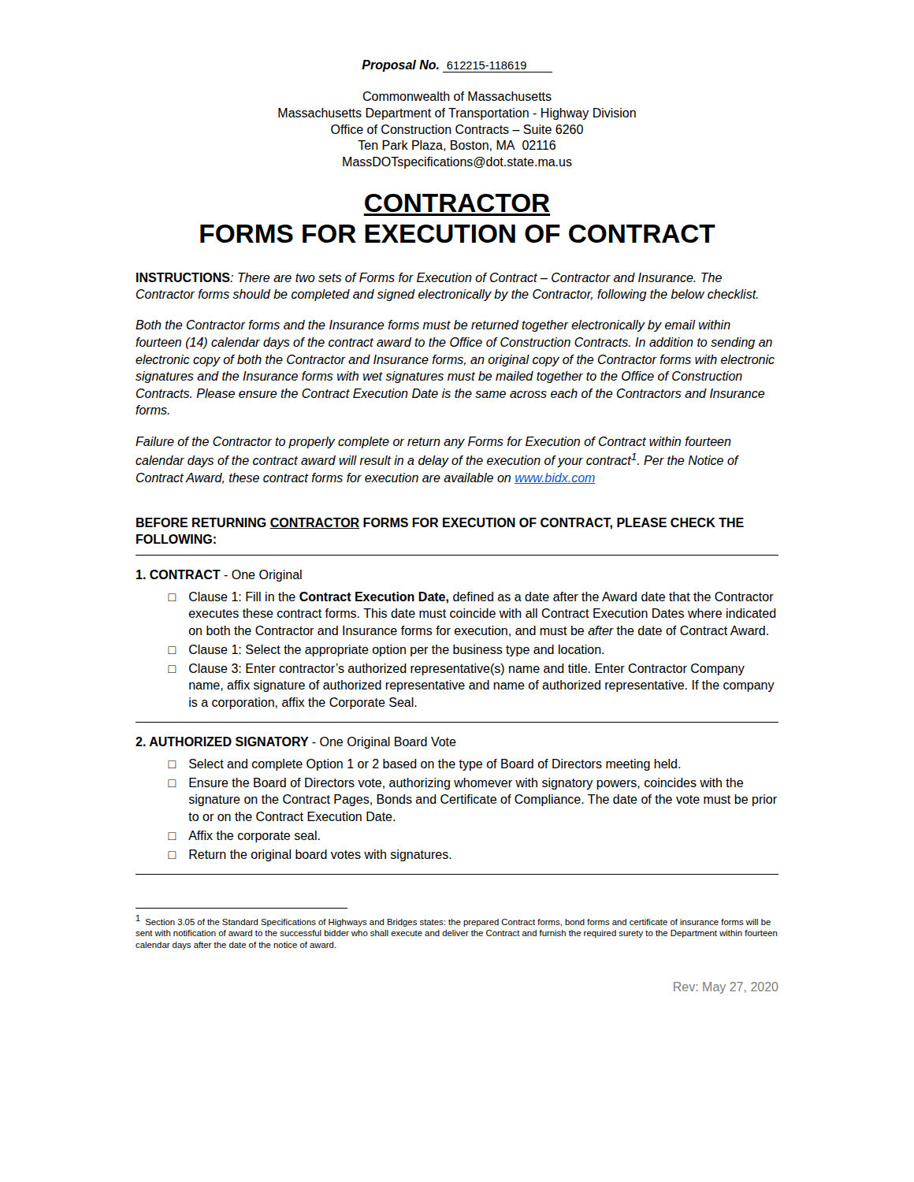Proposal No. 612215-118619
Commonwealth of Massachusetts
Massachusetts Department of Transportation - Highway Division
Office of Construction Contracts – Suite 6260
Ten Park Plaza, Boston, MA 02116
MassDOTspecifications@dot.state.ma.us
CONTRACTOR
FORMS FOR EXECUTION OF CONTRACT
INSTRUCTIONS: There are two sets of Forms for Execution of Contract – Contractor and Insurance. The Contractor forms should be completed and signed electronically by the Contractor, following the below checklist.
Both the Contractor forms and the Insurance forms must be returned together electronically by email within fourteen (14) calendar days of the contract award to the Office of Construction Contracts. In addition to sending an electronic copy of both the Contractor and Insurance forms, an original copy of the Contractor forms with electronic signatures and the Insurance forms with wet signatures must be mailed together to the Office of Construction Contracts. Please ensure the Contract Execution Date is the same across each of the Contractors and Insurance forms.
Failure of the Contractor to properly complete or return any Forms for Execution of Contract within fourteen calendar days of the contract award will result in a delay of the execution of your contract1. Per the Notice of Contract Award, these contract forms for execution are available on www.bidx.com
BEFORE RETURNING CONTRACTOR FORMS FOR EXECUTION OF CONTRACT, PLEASE CHECK THE FOLLOWING:
1. CONTRACT - One Original
Clause 1: Fill in the Contract Execution Date, defined as a date after the Award date that the Contractor executes these contract forms. This date must coincide with all Contract Execution Dates where indicated on both the Contractor and Insurance forms for execution, and must be after the date of Contract Award.
Clause 1: Select the appropriate option per the business type and location.
Clause 3: Enter contractor’s authorized representative(s) name and title. Enter Contractor Company name, affix signature of authorized representative and name of authorized representative. If the company is a corporation, affix the Corporate Seal.
2. AUTHORIZED SIGNATORY - One Original Board Vote
Select and complete Option 1 or 2 based on the type of Board of Directors meeting held.
Ensure the Board of Directors vote, authorizing whomever with signatory powers, coincides with the signature on the Contract Pages, Bonds and Certificate of Compliance. The date of the vote must be prior to or on the Contract Execution Date.
Affix the corporate seal.
Return the original board votes with signatures.
1 Section 3.05 of the Standard Specifications of Highways and Bridges states: the prepared Contract forms, bond forms and certificate of insurance forms will be sent with notification of award to the successful bidder who shall execute and deliver the Contract and furnish the required surety to the Department within fourteen calendar days after the date of the notice of award.
Rev: May 27, 2020